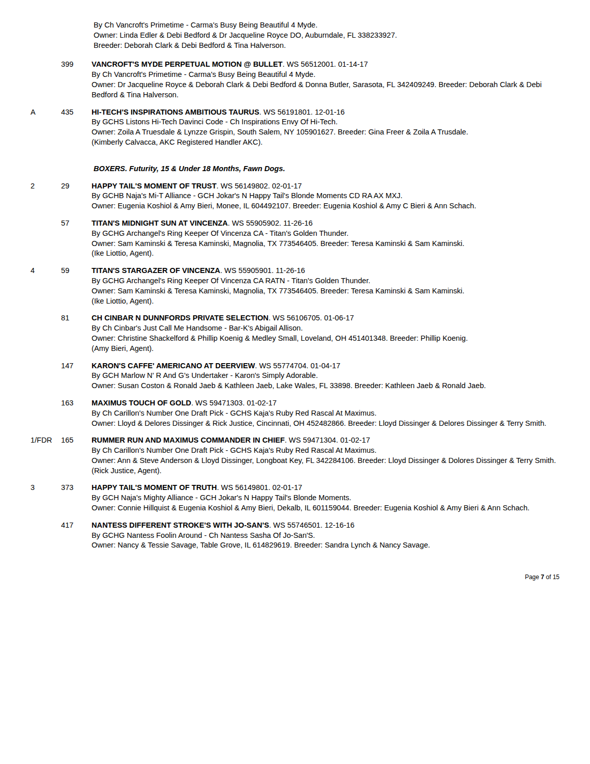By Ch Vancroft's Primetime - Carma's Busy Being Beautiful 4 Myde.
Owner: Linda Edler & Debi Bedford & Dr Jacqueline Royce DO, Auburndale, FL 338233927.
Breeder: Deborah Clark & Debi Bedford & Tina Halverson.
| | 399 | VANCROFT'S MYDE PERPETUAL MOTION @ BULLET . WS 56512001. 01-14-17 By Ch Vancroft's Primetime - Carma's Busy Being Beautiful 4 Myde. Owner: Dr Jacqueline Royce & Deborah Clark & Debi Bedford & Donna Butler, Sarasota, FL 342409249. Breeder: Deborah Clark & Debi Bedford & Tina Halverson. |
| A | 435 | HI-TECH'S INSPIRATIONS AMBITIOUS TAURUS . WS 56191801. 12-01-16 By GCHS Listons Hi-Tech Davinci Code - Ch Inspirations Envy Of Hi-Tech. Owner: Zoila A Truesdale & Lynzze Grispin, South Salem, NY 105901627. Breeder: Gina Freer & Zoila A Trusdale. (Kimberly Calvacca, AKC Registered Handler AKC). |
BOXERS. Futurity, 15 & Under 18 Months, Fawn Dogs.
| 2 | 29 | HAPPY TAIL'S MOMENT OF TRUST . WS 56149802. 02-01-17 By GCHB Naja's Mi-T Alliance - GCH Jokar's N Happy Tail's Blonde Moments CD RA AX MXJ. Owner: Eugenia Koshiol & Amy Bieri, Monee, IL 604492107. Breeder: Eugenia Koshiol & Amy C Bieri & Ann Schach. |
| | 57 | TITAN'S MIDNIGHT SUN AT VINCENZA . WS 55905902. 11-26-16 By GCHG Archangel's Ring Keeper Of Vincenza CA - Titan's Golden Thunder. Owner: Sam Kaminski & Teresa Kaminski, Magnolia, TX 773546405. Breeder: Teresa Kaminski & Sam Kaminski. (Ike Liottio, Agent). |
| 4 | 59 | TITAN'S STARGAZER OF VINCENZA . WS 55905901. 11-26-16 By GCHG Archangel's Ring Keeper Of Vincenza CA RATN - Titan's Golden Thunder. Owner: Sam Kaminski & Teresa Kaminski, Magnolia, TX 773546405. Breeder: Teresa Kaminski & Sam Kaminski. (Ike Liottio, Agent). |
| | 81 | CH CINBAR N DUNNFORDS PRIVATE SELECTION . WS 56106705. 01-06-17 By Ch Cinbar's Just Call Me Handsome - Bar-K's Abigail Allison. Owner: Christine Shackelford & Phillip Koenig & Medley Small, Loveland, OH 451401348. Breeder: Phillip Koenig. (Amy Bieri, Agent). |
| | 147 | KARON'S CAFFE' AMERICANO AT DEERVIEW . WS 55774704. 01-04-17 By GCH Marlow N' R And G's Undertaker - Karon's Simply Adorable. Owner: Susan Coston & Ronald Jaeb & Kathleen Jaeb, Lake Wales, FL 33898. Breeder: Kathleen Jaeb & Ronald Jaeb. |
| | 163 | MAXIMUS TOUCH OF GOLD . WS 59471303. 01-02-17 By Ch Carillon's Number One Draft Pick - GCHS Kaja's Ruby Red Rascal At Maximus. Owner: Lloyd & Delores Dissinger & Rick Justice, Cincinnati, OH 452482866. Breeder: Lloyd Dissinger & Delores Dissinger & Terry Smith. |
| 1/FDR | 165 | RUMMER RUN AND MAXIMUS COMMANDER IN CHIEF . WS 59471304. 01-02-17 By Ch Carillon's Number One Draft Pick - GCHS Kaja's Ruby Red Rascal At Maximus. Owner: Ann & Steve Anderson & Lloyd Dissinger, Longboat Key, FL 342284106. Breeder: Lloyd Dissinger & Dolores Dissinger & Terry Smith. (Rick Justice, Agent). |
| 3 | 373 | HAPPY TAIL'S MOMENT OF TRUTH . WS 56149801. 02-01-17 By GCH Naja's Mighty Alliance - GCH Jokar's N Happy Tail's Blonde Moments. Owner: Connie Hillquist & Eugenia Koshiol & Amy Bieri, Dekalb, IL 601159044. Breeder: Eugenia Koshiol & Amy Bieri & Ann Schach. |
| | 417 | NANTESS DIFFERENT STROKE'S WITH JO-SAN'S . WS 55746501. 12-16-16 By GCHG Nantess Foolin Around - Ch Nantess Sasha Of Jo-San'S. Owner: Nancy & Tessie Savage, Table Grove, IL 614829619. Breeder: Sandra Lynch & Nancy Savage. |
Page 7 of 15